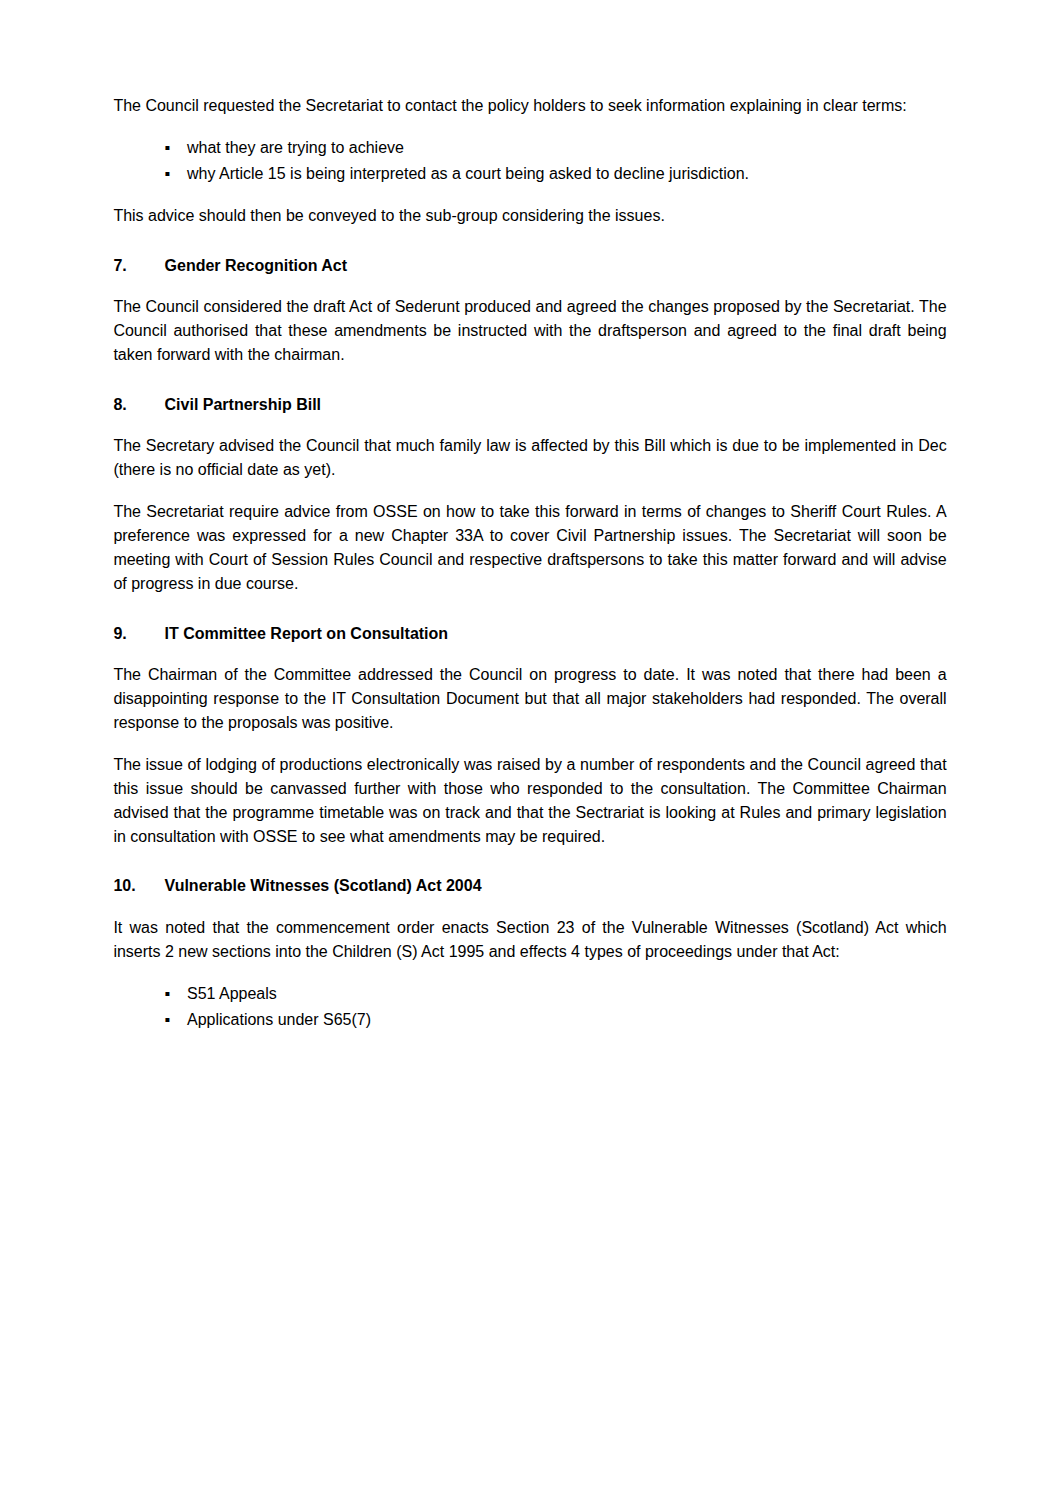The Council requested the Secretariat to contact the policy holders to seek information explaining in clear terms:
what they are trying to achieve
why Article 15 is being interpreted as a court being asked to decline jurisdiction.
This advice should then be conveyed to the sub-group considering the issues.
7. Gender Recognition Act
The Council considered the draft Act of Sederunt produced and agreed the changes proposed by the Secretariat. The Council authorised that these amendments be instructed with the draftsperson and agreed to the final draft being taken forward with the chairman.
8. Civil Partnership Bill
The Secretary advised the Council that much family law is affected by this Bill which is due to be implemented in Dec (there is no official date as yet).
The Secretariat require advice from OSSE on how to take this forward in terms of changes to Sheriff Court Rules. A preference was expressed for a new Chapter 33A to cover Civil Partnership issues. The Secretariat will soon be meeting with Court of Session Rules Council and respective draftspersons to take this matter forward and will advise of progress in due course.
9. IT Committee Report on Consultation
The Chairman of the Committee addressed the Council on progress to date. It was noted that there had been a disappointing response to the IT Consultation Document but that all major stakeholders had responded. The overall response to the proposals was positive.
The issue of lodging of productions electronically was raised by a number of respondents and the Council agreed that this issue should be canvassed further with those who responded to the consultation. The Committee Chairman advised that the programme timetable was on track and that the Sectrariat is looking at Rules and primary legislation in consultation with OSSE to see what amendments may be required.
10. Vulnerable Witnesses (Scotland) Act 2004
It was noted that the commencement order enacts Section 23 of the Vulnerable Witnesses (Scotland) Act which inserts 2 new sections into the Children (S) Act 1995 and effects 4 types of proceedings under that Act:
S51 Appeals
Applications under S65(7)